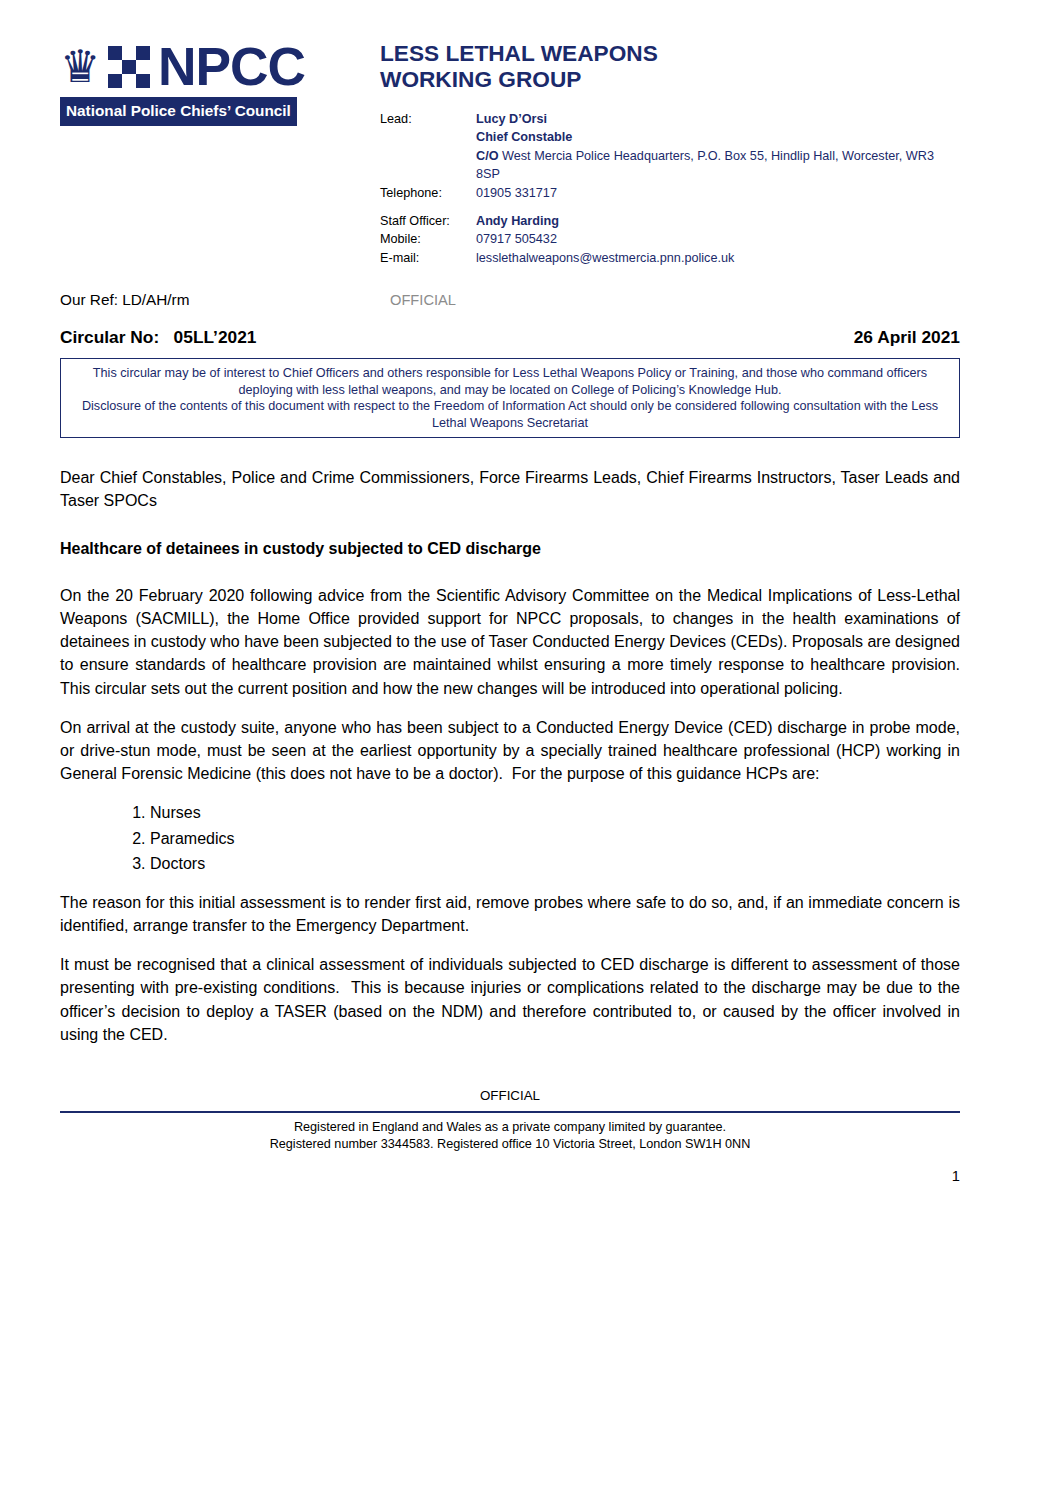♛
NPCC
National Police Chiefs’ Council
LESS LETHAL WEAPONS
WORKING GROUP
| Lead: | Lucy D’Orsi |
| | Chief Constable |
| | C/O West Mercia Police Headquarters, P.O. Box 55, Hindlip Hall, Worcester, WR3 8SP |
| Telephone: | 01905 331717 |
| Staff Officer: | Andy Harding |
| Mobile: | 07917 505432 |
| E-mail: | lesslethalweapons@westmercia.pnn.police.uk |
Our Ref: LD/AH/rm
OFFICIAL
Circular No: 05LL’2021
26 April 2021
This circular may be of interest to Chief Officers and others responsible for Less Lethal Weapons Policy or Training, and those who command officers deploying with less lethal weapons, and may be located on College of Policing’s Knowledge Hub.
Disclosure of the contents of this document with respect to the Freedom of Information Act should only be considered following consultation with the Less Lethal Weapons Secretariat
Dear Chief Constables, Police and Crime Commissioners, Force Firearms Leads, Chief Firearms Instructors, Taser Leads and Taser SPOCs
Healthcare of detainees in custody subjected to CED discharge
On the 20 February 2020 following advice from the Scientific Advisory Committee on the Medical Implications of Less-Lethal Weapons (SACMILL), the Home Office provided support for NPCC proposals, to changes in the health examinations of detainees in custody who have been subjected to the use of Taser Conducted Energy Devices (CEDs). Proposals are designed to ensure standards of healthcare provision are maintained whilst ensuring a more timely response to healthcare provision. This circular sets out the current position and how the new changes will be introduced into operational policing.
On arrival at the custody suite, anyone who has been subject to a Conducted Energy Device (CED) discharge in probe mode, or drive-stun mode, must be seen at the earliest opportunity by a specially trained healthcare professional (HCP) working in General Forensic Medicine (this does not have to be a doctor). For the purpose of this guidance HCPs are:
Nurses
Paramedics
Doctors
The reason for this initial assessment is to render first aid, remove probes where safe to do so, and, if an immediate concern is identified, arrange transfer to the Emergency Department.
It must be recognised that a clinical assessment of individuals subjected to CED discharge is different to assessment of those presenting with pre-existing conditions. This is because injuries or complications related to the discharge may be due to the officer’s decision to deploy a TASER (based on the NDM) and therefore contributed to, or caused by the officer involved in using the CED.
OFFICIAL
Registered in England and Wales as a private company limited by guarantee.
Registered number 3344583. Registered office 10 Victoria Street, London SW1H 0NN
1